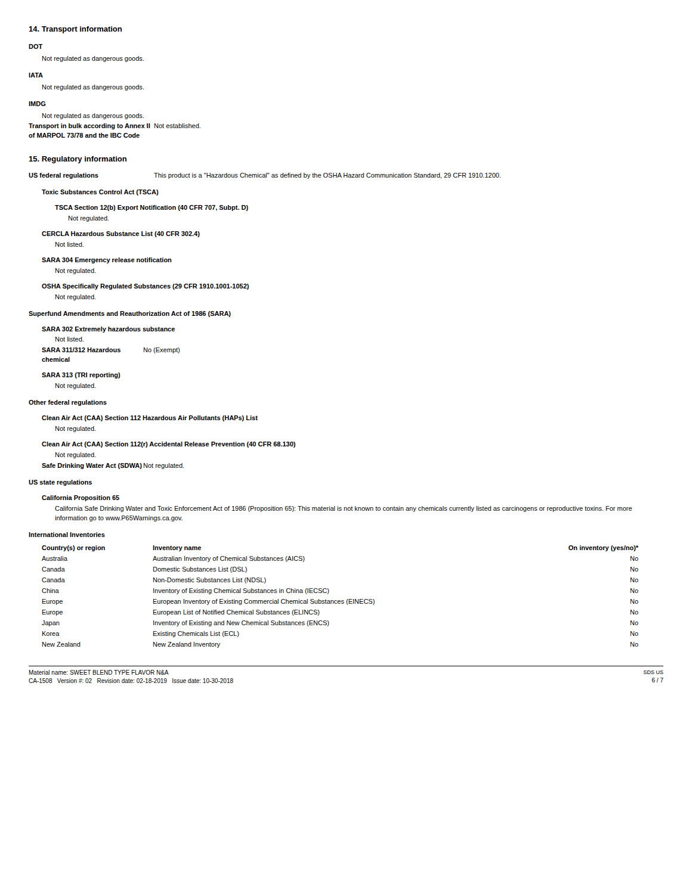14. Transport information
DOT
Not regulated as dangerous goods.
IATA
Not regulated as dangerous goods.
IMDG
Not regulated as dangerous goods.
Transport in bulk according to Annex II of MARPOL 73/78 and the IBC Code
Not established.
15. Regulatory information
US federal regulations
This product is a "Hazardous Chemical" as defined by the OSHA Hazard Communication Standard, 29 CFR 1910.1200.
Toxic Substances Control Act (TSCA)
TSCA Section 12(b) Export Notification (40 CFR 707, Subpt. D)
Not regulated.
CERCLA Hazardous Substance List (40 CFR 302.4)
Not listed.
SARA 304 Emergency release notification
Not regulated.
OSHA Specifically Regulated Substances (29 CFR 1910.1001-1052)
Not regulated.
Superfund Amendments and Reauthorization Act of 1986 (SARA)
SARA 302 Extremely hazardous substance
Not listed.
SARA 311/312 Hazardous chemical
No (Exempt)
SARA 313 (TRI reporting)
Not regulated.
Other federal regulations
Clean Air Act (CAA) Section 112 Hazardous Air Pollutants (HAPs) List
Not regulated.
Clean Air Act (CAA) Section 112(r) Accidental Release Prevention (40 CFR 68.130)
Not regulated.
Safe Drinking Water Act (SDWA)
Not regulated.
US state regulations
California Proposition 65
California Safe Drinking Water and Toxic Enforcement Act of 1986 (Proposition 65): This material is not known to contain any chemicals currently listed as carcinogens or reproductive toxins. For more information go to www.P65Warnings.ca.gov.
International Inventories
| Country(s) or region | Inventory name | On inventory (yes/no)* |
| --- | --- | --- |
| Australia | Australian Inventory of Chemical Substances (AICS) | No |
| Canada | Domestic Substances List (DSL) | No |
| Canada | Non-Domestic Substances List (NDSL) | No |
| China | Inventory of Existing Chemical Substances in China (IECSC) | No |
| Europe | European Inventory of Existing Commercial Chemical Substances (EINECS) | No |
| Europe | European List of Notified Chemical Substances (ELINCS) | No |
| Japan | Inventory of Existing and New Chemical Substances (ENCS) | No |
| Korea | Existing Chemicals List (ECL) | No |
| New Zealand | New Zealand Inventory | No |
Material name: SWEET BLEND TYPE FLAVOR N&A
CA-1508 Version #: 02 Revision date: 02-18-2019 Issue date: 10-30-2018
SDS US
6 / 7